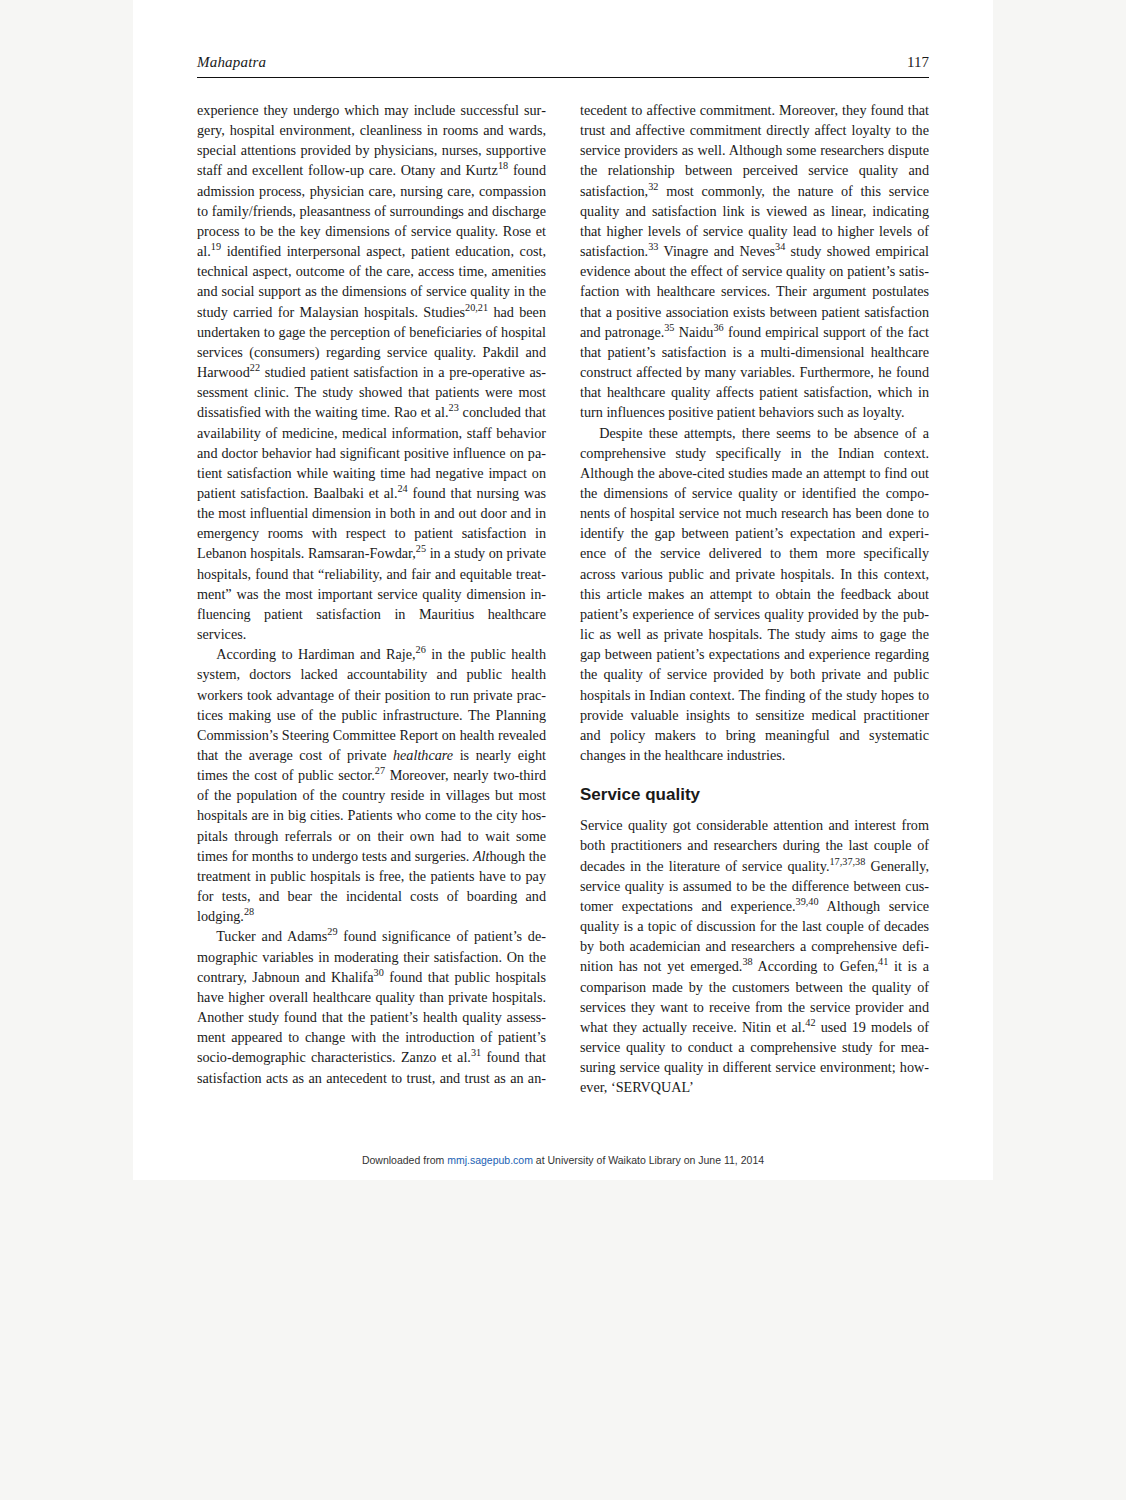Mahapatra 117
experience they undergo which may include successful surgery, hospital environment, cleanliness in rooms and wards, special attentions provided by physicians, nurses, supportive staff and excellent follow-up care. Otany and Kurtz18 found admission process, physician care, nursing care, compassion to family/friends, pleasantness of surroundings and discharge process to be the key dimensions of service quality. Rose et al.19 identified interpersonal aspect, patient education, cost, technical aspect, outcome of the care, access time, amenities and social support as the dimensions of service quality in the study carried for Malaysian hospitals. Studies20,21 had been undertaken to gage the perception of beneficiaries of hospital services (consumers) regarding service quality. Pakdil and Harwood22 studied patient satisfaction in a pre-operative assessment clinic. The study showed that patients were most dissatisfied with the waiting time. Rao et al.23 concluded that availability of medicine, medical information, staff behavior and doctor behavior had significant positive influence on patient satisfaction while waiting time had negative impact on patient satisfaction. Baalbaki et al.24 found that nursing was the most influential dimension in both in and out door and in emergency rooms with respect to patient satisfaction in Lebanon hospitals. Ramsaran-Fowdar,25 in a study on private hospitals, found that “reliability, and fair and equitable treatment” was the most important service quality dimension influencing patient satisfaction in Mauritius healthcare services.
According to Hardiman and Raje,26 in the public health system, doctors lacked accountability and public health workers took advantage of their position to run private practices making use of the public infrastructure. The Planning Commission’s Steering Committee Report on health revealed that the average cost of private healthcare is nearly eight times the cost of public sector.27 Moreover, nearly two-third of the population of the country reside in villages but most hospitals are in big cities. Patients who come to the city hospitals through referrals or on their own had to wait some times for months to undergo tests and surgeries. Although the treatment in public hospitals is free, the patients have to pay for tests, and bear the incidental costs of boarding and lodging.28
Tucker and Adams29 found significance of patient’s demographic variables in moderating their satisfaction. On the contrary, Jabnoun and Khalifa30 found that public hospitals have higher overall healthcare quality than private hospitals. Another study found that the patient’s health quality assessment appeared to change with the introduction of patient’s socio-demographic characteristics. Zanzo et al.31 found that satisfaction acts as an antecedent to trust, and trust as an antecedent to affective commitment. Moreover, they found that trust and affective commitment directly affect loyalty to the service providers as well. Although some researchers dispute the relationship between perceived service quality and satisfaction,32 most commonly, the nature of this service quality and satisfaction link is viewed as linear, indicating that higher levels of service quality lead to higher levels of satisfaction.33 Vinagre and Neves34 study showed empirical evidence about the effect of service quality on patient’s satisfaction with healthcare services. Their argument postulates that a positive association exists between patient satisfaction and patronage.35 Naidu36 found empirical support of the fact that patient’s satisfaction is a multi-dimensional healthcare construct affected by many variables. Furthermore, he found that healthcare quality affects patient satisfaction, which in turn influences positive patient behaviors such as loyalty.
Despite these attempts, there seems to be absence of a comprehensive study specifically in the Indian context. Although the above-cited studies made an attempt to find out the dimensions of service quality or identified the components of hospital service not much research has been done to identify the gap between patient’s expectation and experience of the service delivered to them more specifically across various public and private hospitals. In this context, this article makes an attempt to obtain the feedback about patient’s experience of services quality provided by the public as well as private hospitals. The study aims to gage the gap between patient’s expectations and experience regarding the quality of service provided by both private and public hospitals in Indian context. The finding of the study hopes to provide valuable insights to sensitize medical practitioner and policy makers to bring meaningful and systematic changes in the healthcare industries.
Service quality
Service quality got considerable attention and interest from both practitioners and researchers during the last couple of decades in the literature of service quality.17,37,38 Generally, service quality is assumed to be the difference between customer expectations and experience.39,40 Although service quality is a topic of discussion for the last couple of decades by both academician and researchers a comprehensive definition has not yet emerged.38 According to Gefen,41 it is a comparison made by the customers between the quality of services they want to receive from the service provider and what they actually receive. Nitin et al.42 used 19 models of service quality to conduct a comprehensive study for measuring service quality in different service environment; however, ‘SERVQUAL’
Downloaded from mmj.sagepub.com at University of Waikato Library on June 11, 2014